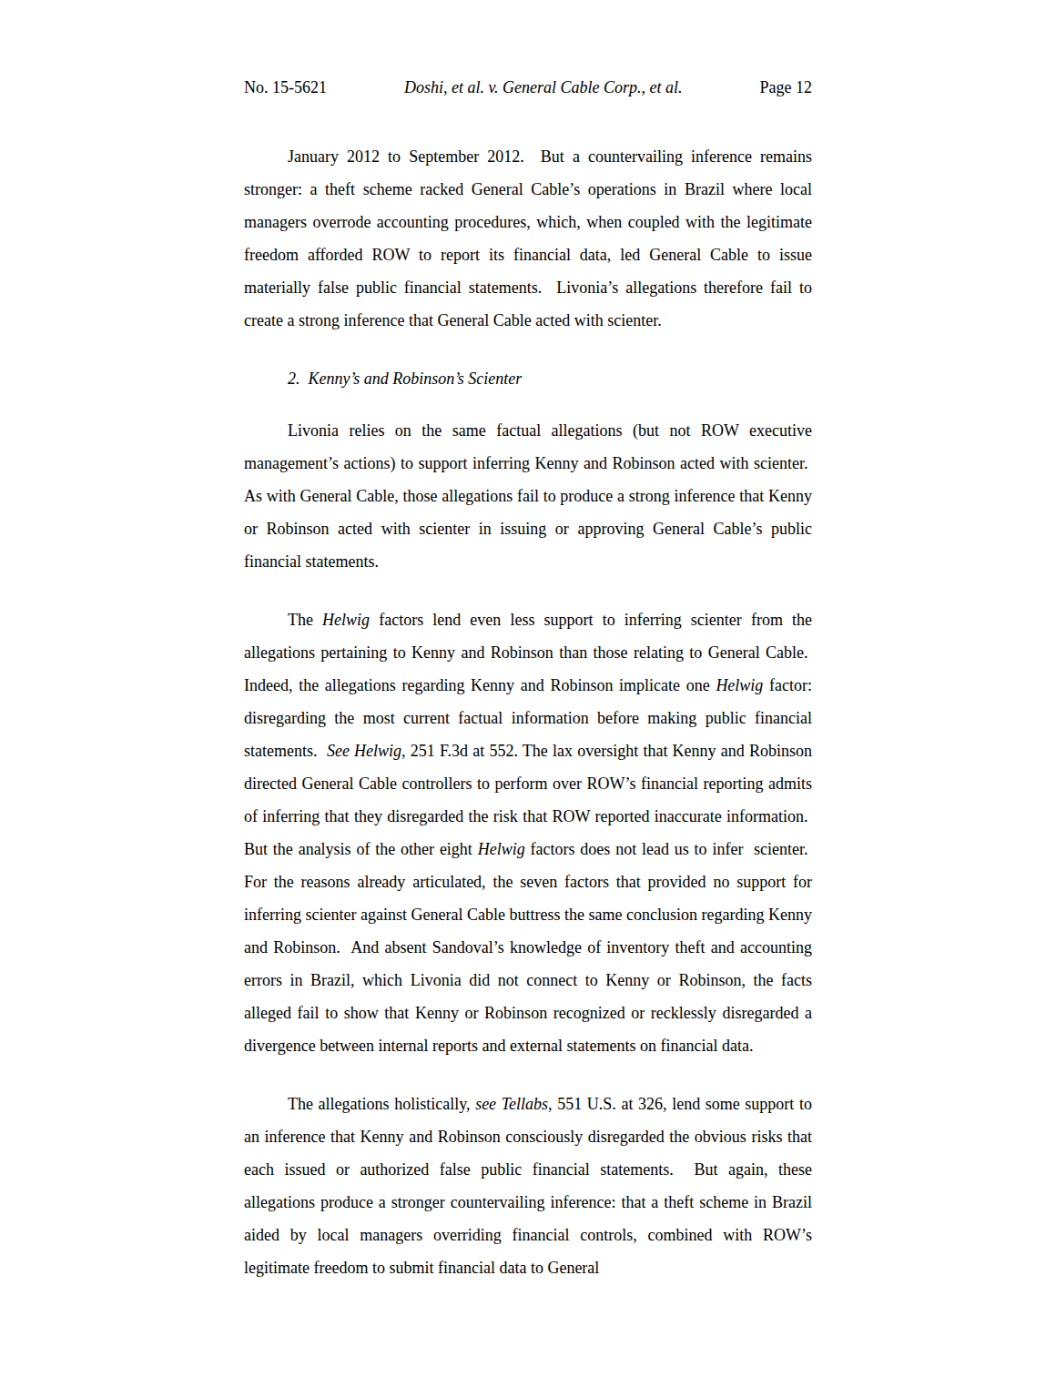No. 15-5621
Doshi, et al. v. General Cable Corp., et al.
Page 12
January 2012 to September 2012. But a countervailing inference remains stronger: a theft scheme racked General Cable’s operations in Brazil where local managers overrode accounting procedures, which, when coupled with the legitimate freedom afforded ROW to report its financial data, led General Cable to issue materially false public financial statements. Livonia’s allegations therefore fail to create a strong inference that General Cable acted with scienter.
2. Kenny’s and Robinson’s Scienter
Livonia relies on the same factual allegations (but not ROW executive management’s actions) to support inferring Kenny and Robinson acted with scienter. As with General Cable, those allegations fail to produce a strong inference that Kenny or Robinson acted with scienter in issuing or approving General Cable’s public financial statements.
The Helwig factors lend even less support to inferring scienter from the allegations pertaining to Kenny and Robinson than those relating to General Cable. Indeed, the allegations regarding Kenny and Robinson implicate one Helwig factor: disregarding the most current factual information before making public financial statements. See Helwig, 251 F.3d at 552. The lax oversight that Kenny and Robinson directed General Cable controllers to perform over ROW’s financial reporting admits of inferring that they disregarded the risk that ROW reported inaccurate information. But the analysis of the other eight Helwig factors does not lead us to infer scienter. For the reasons already articulated, the seven factors that provided no support for inferring scienter against General Cable buttress the same conclusion regarding Kenny and Robinson. And absent Sandoval’s knowledge of inventory theft and accounting errors in Brazil, which Livonia did not connect to Kenny or Robinson, the facts alleged fail to show that Kenny or Robinson recognized or recklessly disregarded a divergence between internal reports and external statements on financial data.
The allegations holistically, see Tellabs, 551 U.S. at 326, lend some support to an inference that Kenny and Robinson consciously disregarded the obvious risks that each issued or authorized false public financial statements. But again, these allegations produce a stronger countervailing inference: that a theft scheme in Brazil aided by local managers overriding financial controls, combined with ROW’s legitimate freedom to submit financial data to General